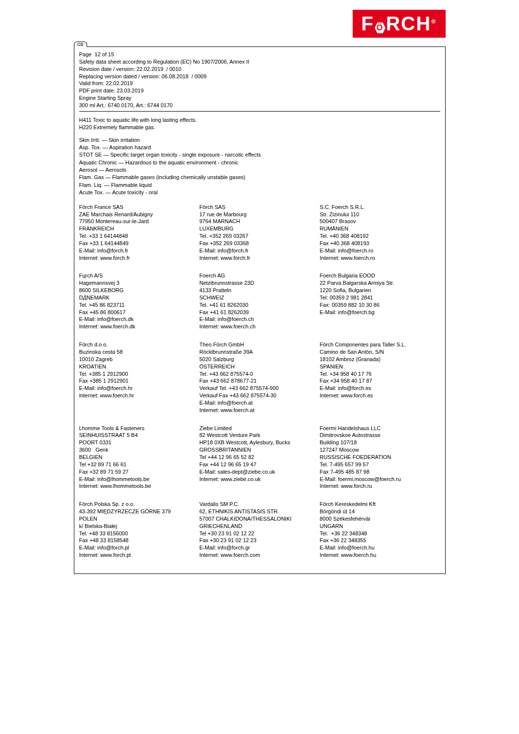FÖRCH®
GB
Page 12 of 15
Safety data sheet according to Regulation (EC) No 1907/2006, Annex II
Revision date / version: 22.02.2019 / 0010
Replacing version dated / version: 06.08.2018 / 0009
Valid from: 22.02.2019
PDF print date: 23.03.2019
Engine Starting Spray
300 ml Art.: 6740 0170, Art.: 6744 0170
H411 Toxic to aquatic life with long lasting effects.
H220 Extremely flammable gas.
Skin Irrit. — Skin irritation
Asp. Tox. — Aspiration hazard
STOT SE — Specific target organ toxicity - single exposure - narcotic effects
Aquatic Chronic — Hazardous to the aquatic environment - chronic
Aerosol — Aerosols
Flam. Gas — Flammable gases (including chemically unstable gases)
Flam. Liq. — Flammable liquid
Acute Tox. — Acute toxicity - oral
| Förch France SAS ZAE Marchais Renard/Aubigny 77950 Montereau-sur-le-Jard FRANKREICH Tel. +33 1 64144848 Fax +33 1 64144849 E-Mail: info@forch.fr Internet: www.forch.fr | Förch SAS 17 rue de Marbourg 9764 MARNACH LUXEMBURG Tel. +352 269 03267 Fax +352 269 03368 E-Mail: info@forch.fr Internet: www.forch.fr | S.C. Foerch S.R.L. Str. Zizinului 110 500407 Brasov RUMÄNIEN Tel. +40 368 408192 Fax +40 368 408193 E-Mail: info@foerch.ro Internet: www.foerch.ro |
| Fцrch A/S Hagemannsvej 3 8600 SILKEBORG DДNEMARK Tel. +45 86 823711 Fax +45 86 800617 E-Mail: info@foerch.dk Internet: www.foerch.dk | Foerch AG Netzibrunnstrasse 23D 4133 Pratteln SCHWEIZ Tel. +41 61 8262030 Fax +41 61 8262039 E-Mail: info@foerch.ch Internet: www.foerch.ch | Foerch Bulgaria EOOD 22 Parva Balgarska Armiya Str. 1220 Sofia, Bulgarien Tel: 00359 2 981 2841 Fax: 00359 882 10 30 86 E-Mail: info@foerch.bg |
| Förch d.o.o. Buzinska cesta 58 10010 Zagreb KROATIEN Tel. +385 1 2912900 Fax +385 1 2912901 E-Mail: info@foerch.hr internet: www.foerch.hr | Theo Förch GmbH Röcklbrunnstraße 39A 5020 Salzburg ÖSTERREICH Tel. +43 662 875574-0 Fax +43 662 878677-21 Verkauf Tel. +43 662 875574-900 Verkauf Fax +43 662 875574-30 E-Mail: info@foerch.at Internet: www.foerch.at | Förch Componentes para Taller S.L. Camino de San Antón, S/N 18102 Ambroz (Granada) SPANIEN Tel. +34 958 40 17 76 Fax +34 958 40 17 87 E-Mail: info@forch.es Internet: www.forch.es |
| Lhomme Tools & Fasteners SEINHUISSTRAAT 5 B4 POORT 0331 3600 Genk BELGIEN Tel +32 89 71 66 61 Fax +32 89 71 59 27 E-Mail: info@lhommetools.be Internet: www.lhommetools.be | Ziebe Limited 82 Westcott Venture Park HP18 0XB Westcott, Aylesbury, Bucks GROSSBRITANNIEN Tel +44 12 96 65 52 82 Fax +44 12 96 65 19 47 E-Mail: sales-dept@ziebe.co.uk Internet: www.ziebe.co.uk | Foermi Handelshaus LLC Dimitrovskoe Autostrasse Building 107/18 127247 Moscow RUSSISCHE FOEDERATION Tel. 7-495 657 99 57 Fax 7-495 485 87 98 E-Mail: foermi.moscow@foerch.ru Internet: www.forch.ru |
| Förch Polska Sp. z o.o. 43-392 MIĘDZYRZECZE GÓRNE 379 POLEN k/ Bielska-Białej Tel. +48 33 8156000 Fax +48 33 8158548 E-Mail: info@forch.pl Internet: www.forch.pl | Vardalis SM P.C. 62, ETHNIKIS ANTISTASIS STR. 57007 CHALKIDONA/THESSALONIKI GRIECHENLAND Tel +30 23 91 02 12 22 Fax +30 23 91 02 12 23 E-Mail: info@forch.gr Internet: www.foerch.com | Förch Kereskedelmi Kft Börgöndi út 14 8000 Székesfehérvár UNGARN Tel. +36 22 348348 Fax +36 22 348355 E-Mail: info@foerch.hu Internet: www.foerch.hu |